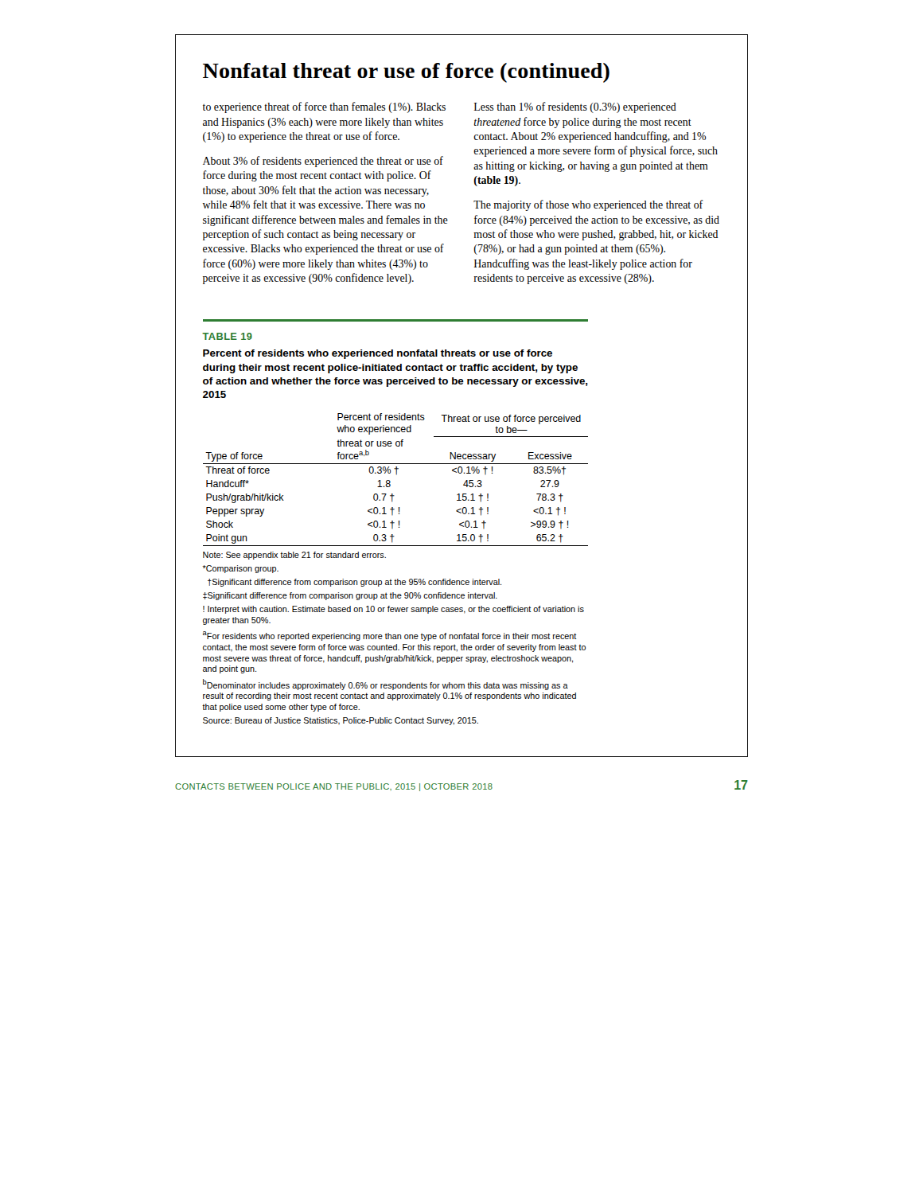Nonfatal threat or use of force (continued)
to experience threat of force than females (1%). Blacks and Hispanics (3% each) were more likely than whites (1%) to experience the threat or use of force.
About 3% of residents experienced the threat or use of force during the most recent contact with police. Of those, about 30% felt that the action was necessary, while 48% felt that it was excessive. There was no significant difference between males and females in the perception of such contact as being necessary or excessive. Blacks who experienced the threat or use of force (60%) were more likely than whites (43%) to perceive it as excessive (90% confidence level).
Less than 1% of residents (0.3%) experienced threatened force by police during the most recent contact. About 2% experienced handcuffing, and 1% experienced a more severe form of physical force, such as hitting or kicking, or having a gun pointed at them (table 19).
The majority of those who experienced the threat of force (84%) perceived the action to be excessive, as did most of those who were pushed, grabbed, hit, or kicked (78%), or had a gun pointed at them (65%). Handcuffing was the least-likely police action for residents to perceive as excessive (28%).
TABLE 19
Percent of residents who experienced nonfatal threats or use of force during their most recent police-initiated contact or traffic accident, by type of action and whether the force was perceived to be necessary or excessive, 2015
| | Percent of residents who experienced | Threat or use of force perceived to be— |
| --- | --- | --- |
| Type of force | threat or use of force a,b | Necessary | Excessive |
| Threat of force | 0.3% † | <0.1% † ! | 83.5%† |
| Handcuff* | 1.8 | 45.3 | 27.9 |
| Push/grab/hit/kick | 0.7 † | 15.1 † ! | 78.3 † |
| Pepper spray | <0.1 † ! | <0.1 † ! | <0.1 † ! |
| Shock | <0.1 † ! | <0.1 † | >99.9 † ! |
| Point gun | 0.3 † | 15.0 † ! | 65.2 † |
Note: See appendix table 21 for standard errors.
*Comparison group.
†Significant difference from comparison group at the 95% confidence interval.
‡Significant difference from comparison group at the 90% confidence interval.
! Interpret with caution. Estimate based on 10 or fewer sample cases, or the coefficient of variation is greater than 50%.
aFor residents who reported experiencing more than one type of nonfatal force in their most recent contact, the most severe form of force was counted. For this report, the order of severity from least to most severe was threat of force, handcuff, push/grab/hit/kick, pepper spray, electroshock weapon, and point gun.
bDenominator includes approximately 0.6% or respondents for whom this data was missing as a result of recording their most recent contact and approximately 0.1% of respondents who indicated that police used some other type of force.
Source: Bureau of Justice Statistics, Police-Public Contact Survey, 2015.
CONTACTS BETWEEN POLICE AND THE PUBLIC, 2015 | OCTOBER 2018
17